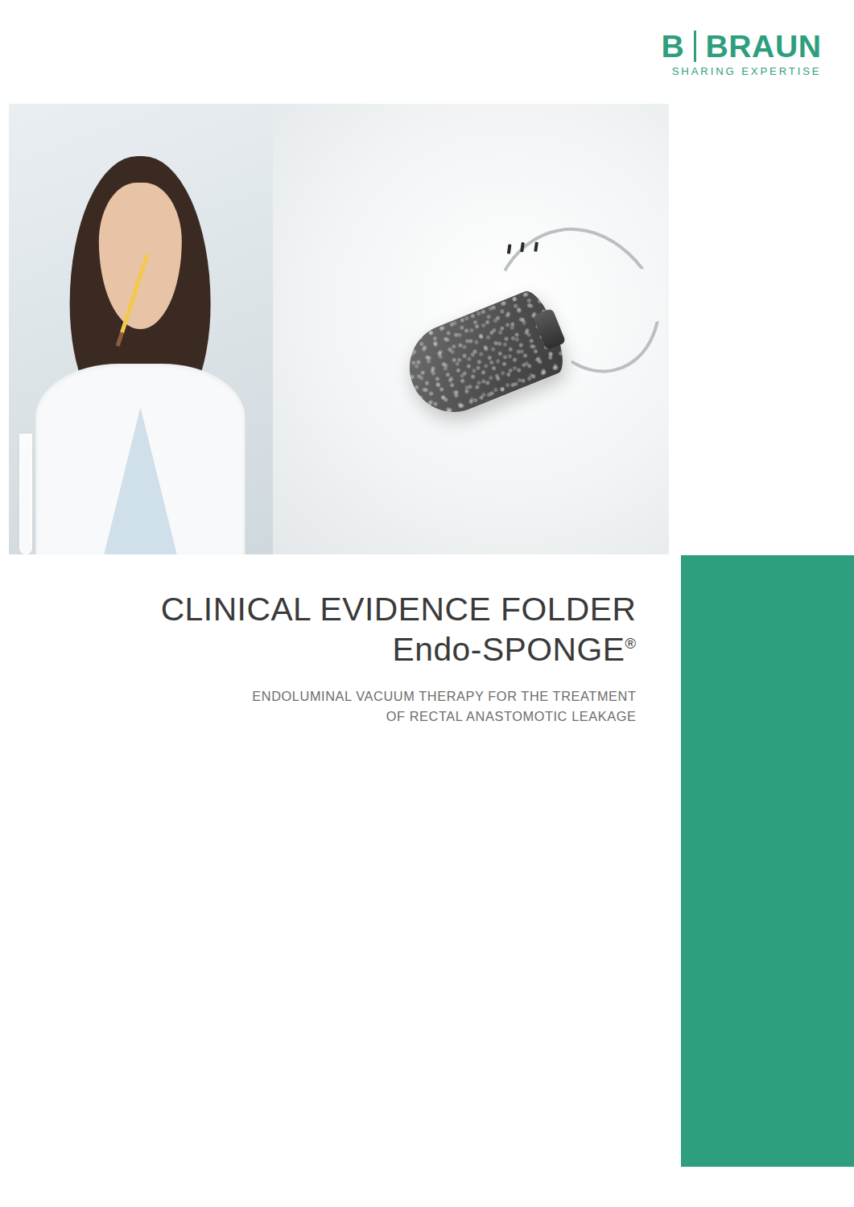B BRAUN
Sharing Expertise
Clinical Evidence Folder Endo-SPONGE®
Endoluminal vacuum therapy for the treatment
of rectal anastomotic leakage